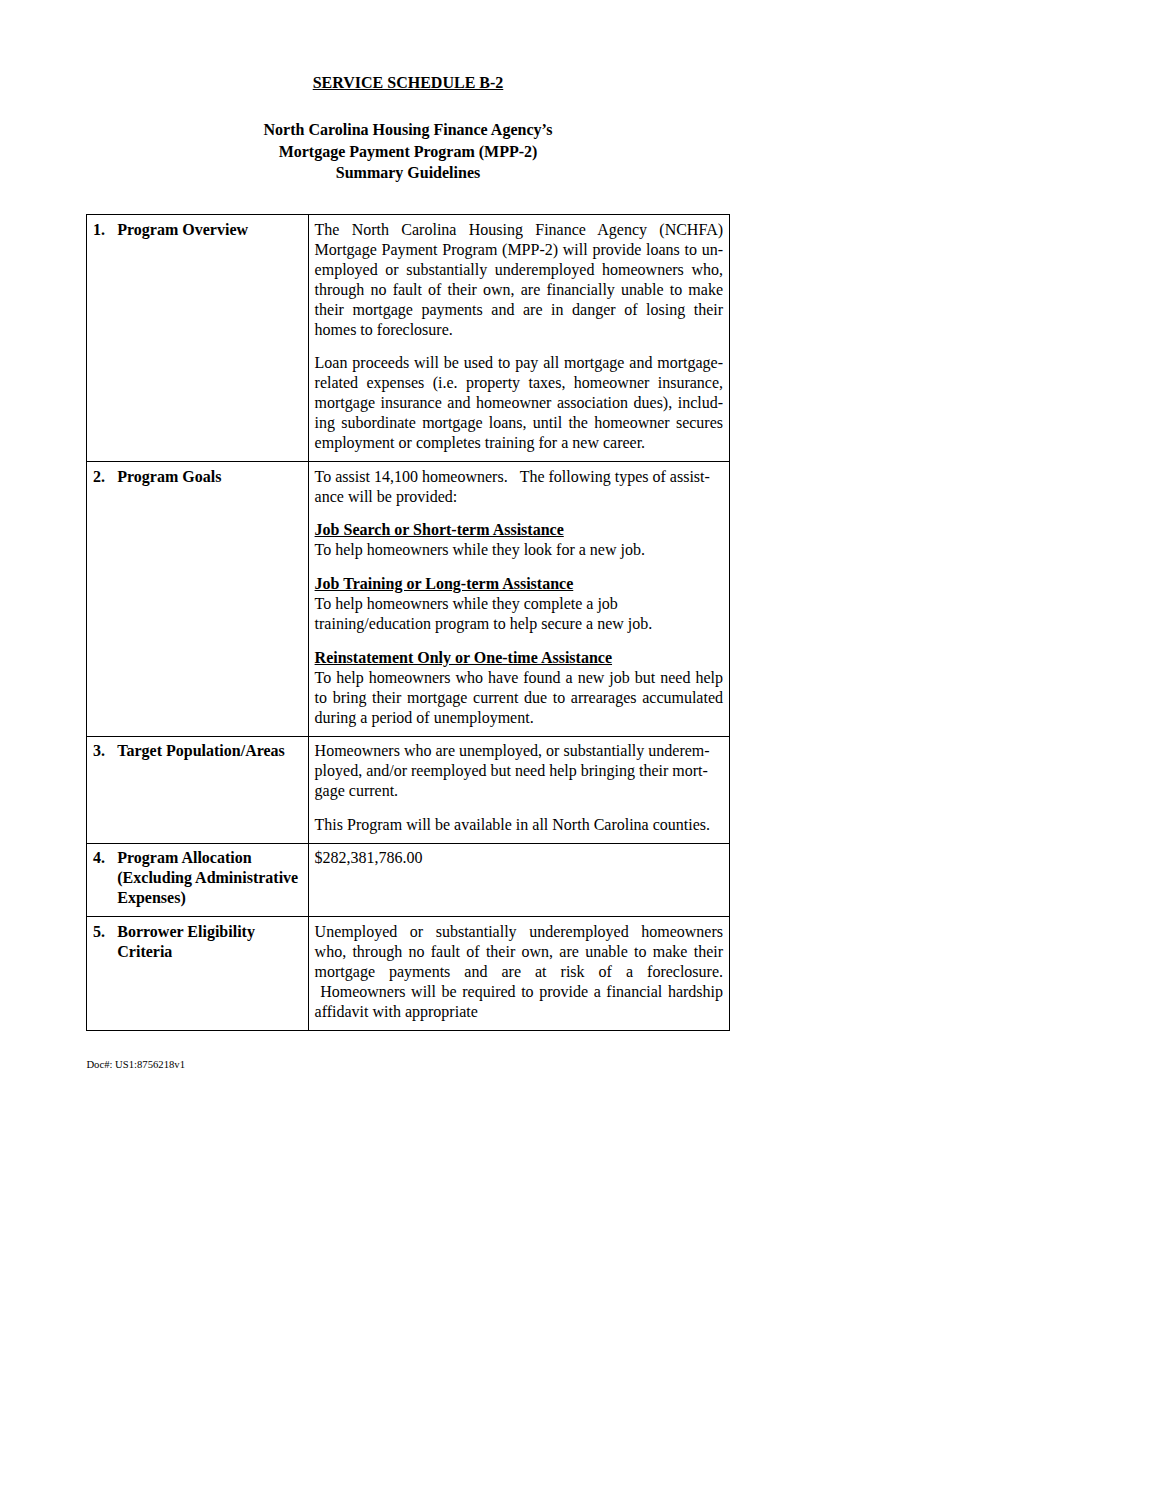SERVICE SCHEDULE B-2
North Carolina Housing Finance Agency’s
Mortgage Payment Program (MPP-2)
Summary Guidelines
| 1. | Program Overview | The North Carolina Housing Finance Agency (NCHFA) Mortgage Payment Program (MPP-2) will provide loans to unemployed or substantially underemployed homeowners who, through no fault of their own, are financially unable to make their mortgage payments and are in danger of losing their homes to foreclosure. Loan proceeds will be used to pay all mortgage and mortgage-related expenses (i.e. property taxes, homeowner insurance, mortgage insurance and homeowner association dues), including subordinate mortgage loans, until the homeowner secures employment or completes training for a new career. |
| 2. | Program Goals | To assist 14,100 homeowners. The following types of assistance will be provided: Job Search or Short-term Assistance To help homeowners while they look for a new job. Job Training or Long-term Assistance To help homeowners while they complete a job training/education program to help secure a new job. Reinstatement Only or One-time Assistance To help homeowners who have found a new job but need help to bring their mortgage current due to arrearages accumulated during a period of unemployment. |
| 3. | Target Population/Areas | Homeowners who are unemployed, or substantially underemployed, and/or reemployed but need help bringing their mortgage current. This Program will be available in all North Carolina counties. |
| 4. | Program Allocation (Excluding Administrative Expenses) | $282,381,786.00 |
| 5. | Borrower Eligibility Criteria | Unemployed or substantially underemployed homeowners who, through no fault of their own, are unable to make their mortgage payments and are at risk of a foreclosure. Homeowners will be required to provide a financial hardship affidavit with appropriate |
Doc#: US1:8756218v1